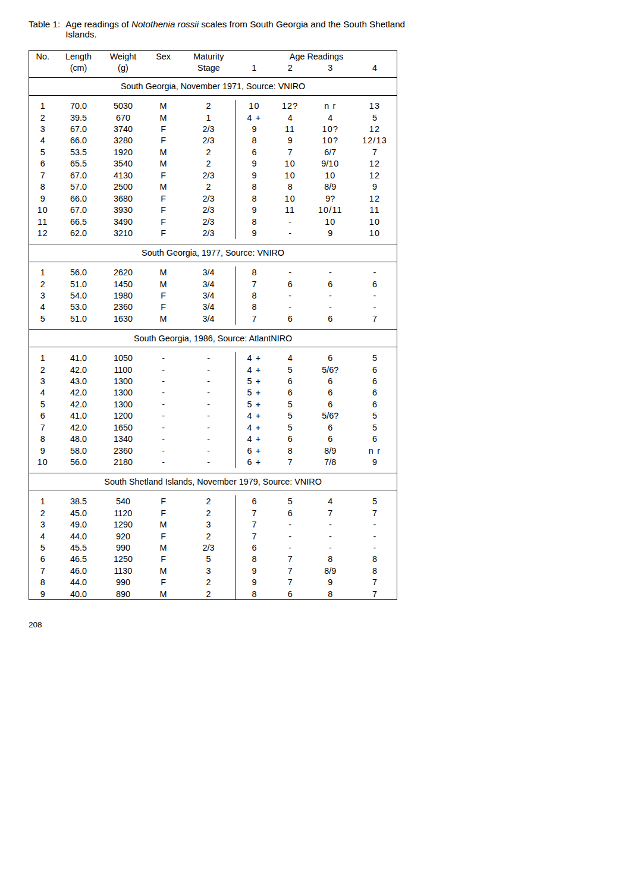Table 1: Age readings of Notothenia rossii scales from South Georgia and the South Shetland Islands.
| No. | Length | Weight | Sex | Maturity | Age Readings |
| --- | --- | --- | --- | --- | --- |
| | (cm) | (g) | | Stage | 1 | 2 | 3 | 4 |
| South Georgia, November 1971, Source: VNIRO |
| 1 | 70.0 | 5030 | M | 2 | 10 | 12? | n r | 13 |
| 2 | 39.5 | 670 | M | 1 | 4 + | 4 | 4 | 5 |
| 3 | 67.0 | 3740 | F | 2/3 | 9 | 11 | 10? | 12 |
| 4 | 66.0 | 3280 | F | 2/3 | 8 | 9 | 10? | 12/13 |
| 5 | 53.5 | 1920 | M | 2 | 6 | 7 | 6/7 | 7 |
| 6 | 65.5 | 3540 | M | 2 | 9 | 10 | 9/ 10 | 12 |
| 7 | 67.0 | 4130 | F | 2/3 | 9 | 10 | 10 | 12 |
| 8 | 57.0 | 2500 | M | 2 | 8 | 8 | 8/9 | 9 |
| 9 | 66.0 | 3680 | F | 2/3 | 8 | 10 | 9? | 12 |
| 10 | 67.0 | 3930 | F | 2/3 | 9 | 11 | 10/11 | 11 |
| 11 | 66.5 | 3490 | F | 2/3 | 8 | - | 10 | 10 |
| 12 | 62.0 | 3210 | F | 2/3 | 9 | - | 9 | 10 |
| South Georgia, 1977, Source: VNIRO |
| 1 | 56.0 | 2620 | M | 3/4 | 8 | - | - | - |
| 2 | 51.0 | 1450 | M | 3/4 | 7 | 6 | 6 | 6 |
| 3 | 54.0 | 1980 | F | 3/4 | 8 | - | - | - |
| 4 | 53.0 | 2360 | F | 3/4 | 8 | - | - | - |
| 5 | 51.0 | 1630 | M | 3/4 | 7 | 6 | 6 | 7 |
| South Georgia, 1986, Source: AtlantNIRO |
| 1 | 41.0 | 1050 | - | - | 4 + | 4 | 6 | 5 |
| 2 | 42.0 | 1100 | - | - | 4 + | 5 | 5/6? | 6 |
| 3 | 43.0 | 1300 | - | - | 5 + | 6 | 6 | 6 |
| 4 | 42.0 | 1300 | - | - | 5 + | 6 | 6 | 6 |
| 5 | 42.0 | 1300 | - | - | 5 + | 5 | 6 | 6 |
| 6 | 41.0 | 1200 | - | - | 4 + | 5 | 5/6? | 5 |
| 7 | 42.0 | 1650 | - | - | 4 + | 5 | 6 | 5 |
| 8 | 48.0 | 1340 | - | - | 4 + | 6 | 6 | 6 |
| 9 | 58.0 | 2360 | - | - | 6 + | 8 | 8/9 | n r |
| 10 | 56.0 | 2180 | - | - | 6 + | 7 | 7/8 | 9 |
| South Shetland Islands, November 1979, Source: VNIRO |
| 1 | 38.5 | 540 | F | 2 | 6 | 5 | 4 | 5 |
| 2 | 45.0 | 1120 | F | 2 | 7 | 6 | 7 | 7 |
| 3 | 49.0 | 1290 | M | 3 | 7 | - | - | - |
| 4 | 44.0 | 920 | F | 2 | 7 | - | - | - |
| 5 | 45.5 | 990 | M | 2/3 | 6 | - | - | - |
| 6 | 46.5 | 1250 | F | 5 | 8 | 7 | 8 | 8 |
| 7 | 46.0 | 1130 | M | 3 | 9 | 7 | 8/9 | 8 |
| 8 | 44.0 | 990 | F | 2 | 9 | 7 | 9 | 7 |
| 9 | 40.0 | 890 | M | 2 | 8 | 6 | 8 | 7 |
208